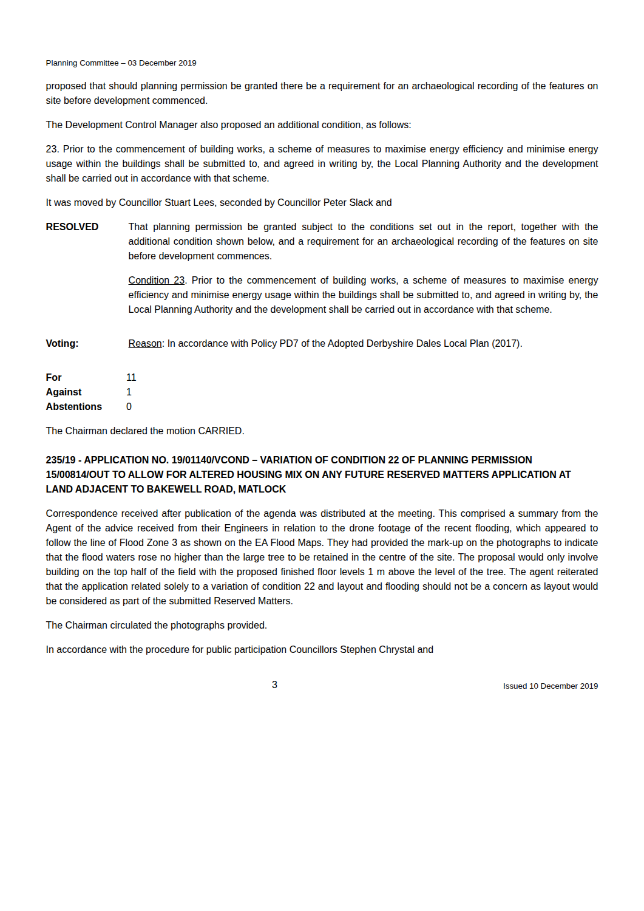Planning Committee – 03 December 2019
proposed that should planning permission be granted there be a requirement for an archaeological recording of the features on site before development commenced.
The Development Control Manager also proposed an additional condition, as follows:
23. Prior to the commencement of building works, a scheme of measures to maximise energy efficiency and minimise energy usage within the buildings shall be submitted to, and agreed in writing by, the Local Planning Authority and the development shall be carried out in accordance with that scheme.
It was moved by Councillor Stuart Lees, seconded by Councillor Peter Slack and
RESOLVED
That planning permission be granted subject to the conditions set out in the report, together with the additional condition shown below, and a requirement for an archaeological recording of the features on site before development commences.
Condition 23. Prior to the commencement of building works, a scheme of measures to maximise energy efficiency and minimise energy usage within the buildings shall be submitted to, and agreed in writing by, the Local Planning Authority and the development shall be carried out in accordance with that scheme.
Voting:
Reason: In accordance with Policy PD7 of the Adopted Derbyshire Dales Local Plan (2017).
| For | 11 |
| Against | 1 |
| Abstentions | 0 |
The Chairman declared the motion CARRIED.
235/19 - Application No. 19/01140/VCOND – Variation of Condition 22 of Planning Permission 15/00814/OUT to allow for altered housing mix on any future Reserved Matters application at Land adjacent to Bakewell Road, Matlock
Correspondence received after publication of the agenda was distributed at the meeting. This comprised a summary from the Agent of the advice received from their Engineers in relation to the drone footage of the recent flooding, which appeared to follow the line of Flood Zone 3 as shown on the EA Flood Maps. They had provided the mark-up on the photographs to indicate that the flood waters rose no higher than the large tree to be retained in the centre of the site. The proposal would only involve building on the top half of the field with the proposed finished floor levels 1 m above the level of the tree. The agent reiterated that the application related solely to a variation of condition 22 and layout and flooding should not be a concern as layout would be considered as part of the submitted Reserved Matters.
The Chairman circulated the photographs provided.
In accordance with the procedure for public participation Councillors Stephen Chrystal and
3
Issued 10 December 2019